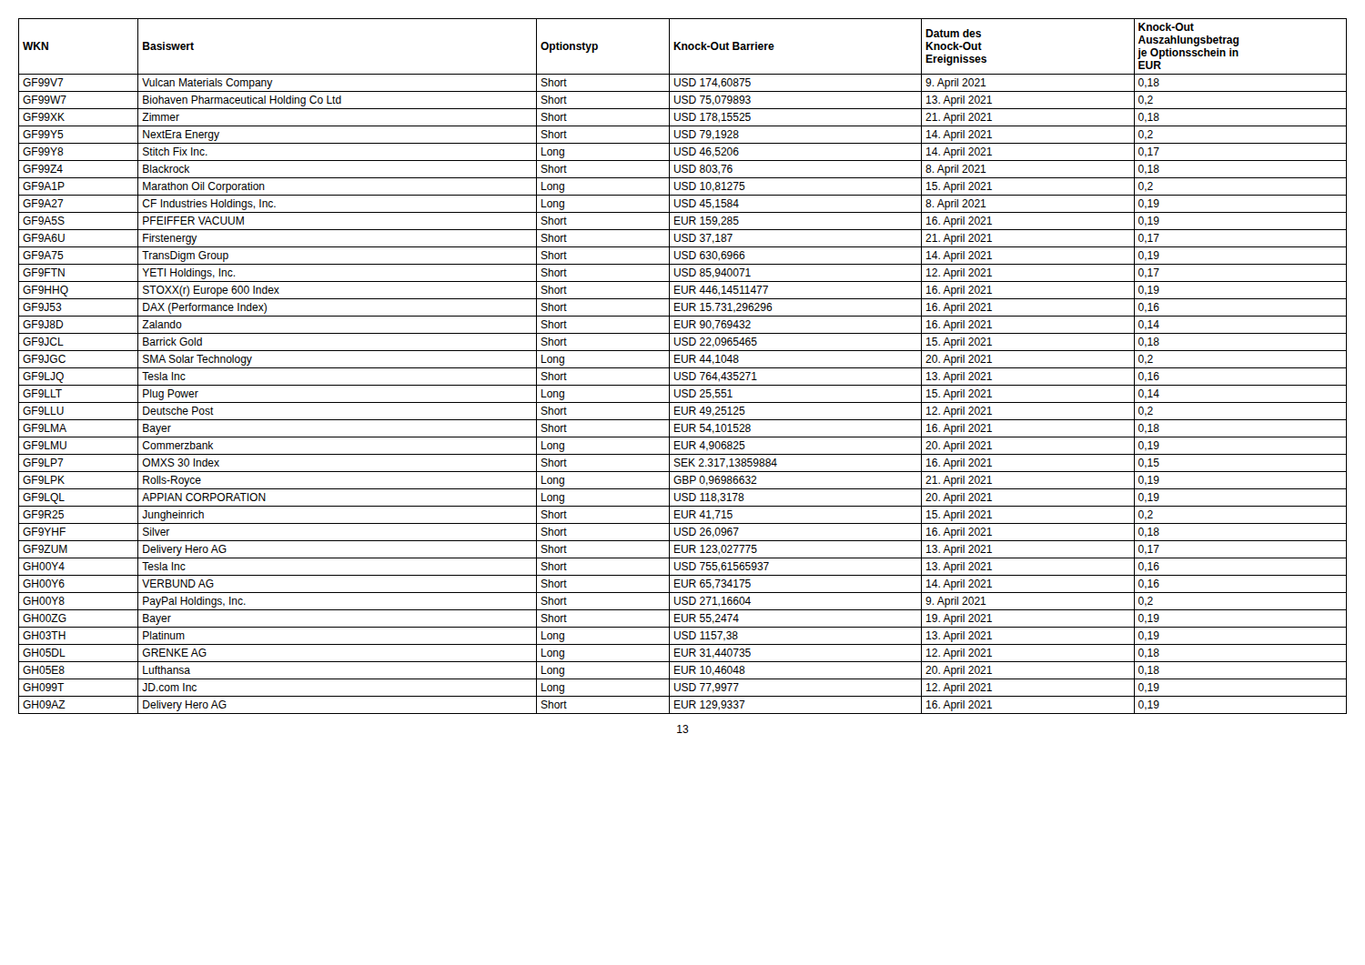| WKN | Basiswert | Optionstyp | Knock-Out Barriere | Datum des Knock-Out Ereignisses | Knock-Out Auszahlungsbetrag je Optionsschein in EUR |
| --- | --- | --- | --- | --- | --- |
| GF99V7 | Vulcan Materials Company | Short | USD 174,60875 | 9. April 2021 | 0,18 |
| GF99W7 | Biohaven Pharmaceutical Holding Co Ltd | Short | USD 75,079893 | 13. April 2021 | 0,2 |
| GF99XK | Zimmer | Short | USD 178,15525 | 21. April 2021 | 0,18 |
| GF99Y5 | NextEra Energy | Short | USD 79,1928 | 14. April 2021 | 0,2 |
| GF99Y8 | Stitch Fix Inc. | Long | USD 46,5206 | 14. April 2021 | 0,17 |
| GF99Z4 | Blackrock | Short | USD 803,76 | 8. April 2021 | 0,18 |
| GF9A1P | Marathon Oil Corporation | Long | USD 10,81275 | 15. April 2021 | 0,2 |
| GF9A27 | CF Industries Holdings, Inc. | Long | USD 45,1584 | 8. April 2021 | 0,19 |
| GF9A5S | PFEIFFER VACUUM | Short | EUR 159,285 | 16. April 2021 | 0,19 |
| GF9A6U | Firstenergy | Short | USD 37,187 | 21. April 2021 | 0,17 |
| GF9A75 | TransDigm Group | Short | USD 630,6966 | 14. April 2021 | 0,19 |
| GF9FTN | YETI Holdings, Inc. | Short | USD 85,940071 | 12. April 2021 | 0,17 |
| GF9HHQ | STOXX(r) Europe 600 Index | Short | EUR 446,14511477 | 16. April 2021 | 0,19 |
| GF9J53 | DAX (Performance Index) | Short | EUR 15.731,296296 | 16. April 2021 | 0,16 |
| GF9J8D | Zalando | Short | EUR 90,769432 | 16. April 2021 | 0,14 |
| GF9JCL | Barrick Gold | Short | USD 22,0965465 | 15. April 2021 | 0,18 |
| GF9JGC | SMA Solar Technology | Long | EUR 44,1048 | 20. April 2021 | 0,2 |
| GF9LJQ | Tesla Inc | Short | USD 764,435271 | 13. April 2021 | 0,16 |
| GF9LLT | Plug Power | Long | USD 25,551 | 15. April 2021 | 0,14 |
| GF9LLU | Deutsche Post | Short | EUR 49,25125 | 12. April 2021 | 0,2 |
| GF9LMA | Bayer | Short | EUR 54,101528 | 16. April 2021 | 0,18 |
| GF9LMU | Commerzbank | Long | EUR 4,906825 | 20. April 2021 | 0,19 |
| GF9LP7 | OMXS 30 Index | Short | SEK 2.317,13859884 | 16. April 2021 | 0,15 |
| GF9LPK | Rolls-Royce | Long | GBP 0,96986632 | 21. April 2021 | 0,19 |
| GF9LQL | APPIAN CORPORATION | Long | USD 118,3178 | 20. April 2021 | 0,19 |
| GF9R25 | Jungheinrich | Short | EUR 41,715 | 15. April 2021 | 0,2 |
| GF9YHF | Silver | Short | USD 26,0967 | 16. April 2021 | 0,18 |
| GF9ZUM | Delivery Hero AG | Short | EUR 123,027775 | 13. April 2021 | 0,17 |
| GH00Y4 | Tesla Inc | Short | USD 755,61565937 | 13. April 2021 | 0,16 |
| GH00Y6 | VERBUND AG | Short | EUR 65,734175 | 14. April 2021 | 0,16 |
| GH00Y8 | PayPal Holdings, Inc. | Short | USD 271,16604 | 9. April 2021 | 0,2 |
| GH00ZG | Bayer | Short | EUR 55,2474 | 19. April 2021 | 0,19 |
| GH03TH | Platinum | Long | USD 1157,38 | 13. April 2021 | 0,19 |
| GH05DL | GRENKE AG | Long | EUR 31,440735 | 12. April 2021 | 0,18 |
| GH05E8 | Lufthansa | Long | EUR 10,46048 | 20. April 2021 | 0,18 |
| GH099T | JD.com Inc | Long | USD 77,9977 | 12. April 2021 | 0,19 |
| GH09AZ | Delivery Hero AG | Short | EUR 129,9337 | 16. April 2021 | 0,19 |
13